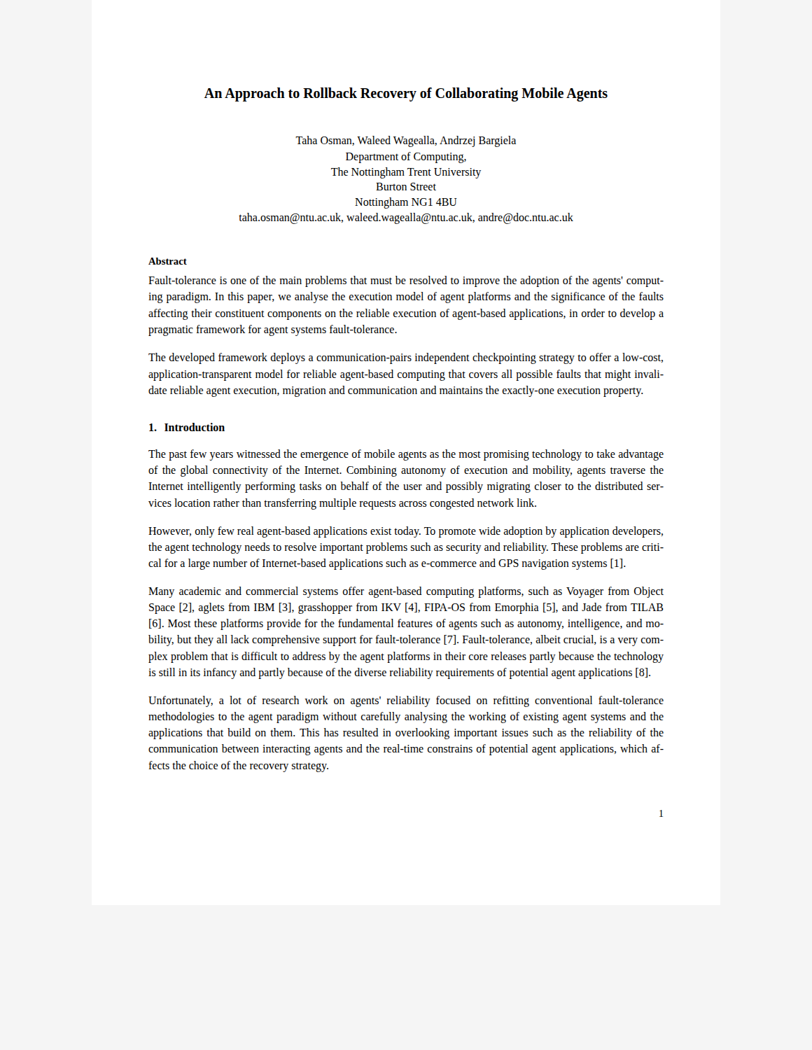An Approach to Rollback Recovery of Collaborating Mobile Agents
Taha Osman, Waleed Wagealla, Andrzej Bargiela
Department of Computing,
The Nottingham Trent University
Burton Street
Nottingham NG1 4BU
taha.osman@ntu.ac.uk, waleed.wagealla@ntu.ac.uk, andre@doc.ntu.ac.uk
Abstract
Fault-tolerance is one of the main problems that must be resolved to improve the adoption of the agents' computing paradigm. In this paper, we analyse the execution model of agent platforms and the significance of the faults affecting their constituent components on the reliable execution of agent-based applications, in order to develop a pragmatic framework for agent systems fault-tolerance.
The developed framework deploys a communication-pairs independent checkpointing strategy to offer a low-cost, application-transparent model for reliable agent-based computing that covers all possible faults that might invalidate reliable agent execution, migration and communication and maintains the exactly-one execution property.
1. Introduction
The past few years witnessed the emergence of mobile agents as the most promising technology to take advantage of the global connectivity of the Internet. Combining autonomy of execution and mobility, agents traverse the Internet intelligently performing tasks on behalf of the user and possibly migrating closer to the distributed services location rather than transferring multiple requests across congested network link.
However, only few real agent-based applications exist today. To promote wide adoption by application developers, the agent technology needs to resolve important problems such as security and reliability. These problems are critical for a large number of Internet-based applications such as e-commerce and GPS navigation systems [1].
Many academic and commercial systems offer agent-based computing platforms, such as Voyager from Object Space [2], aglets from IBM [3], grasshopper from IKV [4], FIPA-OS from Emorphia [5], and Jade from TILAB [6]. Most these platforms provide for the fundamental features of agents such as autonomy, intelligence, and mobility, but they all lack comprehensive support for fault-tolerance [7]. Fault-tolerance, albeit crucial, is a very complex problem that is difficult to address by the agent platforms in their core releases partly because the technology is still in its infancy and partly because of the diverse reliability requirements of potential agent applications [8].
Unfortunately, a lot of research work on agents' reliability focused on refitting conventional fault-tolerance methodologies to the agent paradigm without carefully analysing the working of existing agent systems and the applications that build on them. This has resulted in overlooking important issues such as the reliability of the communication between interacting agents and the real-time constrains of potential agent applications, which affects the choice of the recovery strategy.
1